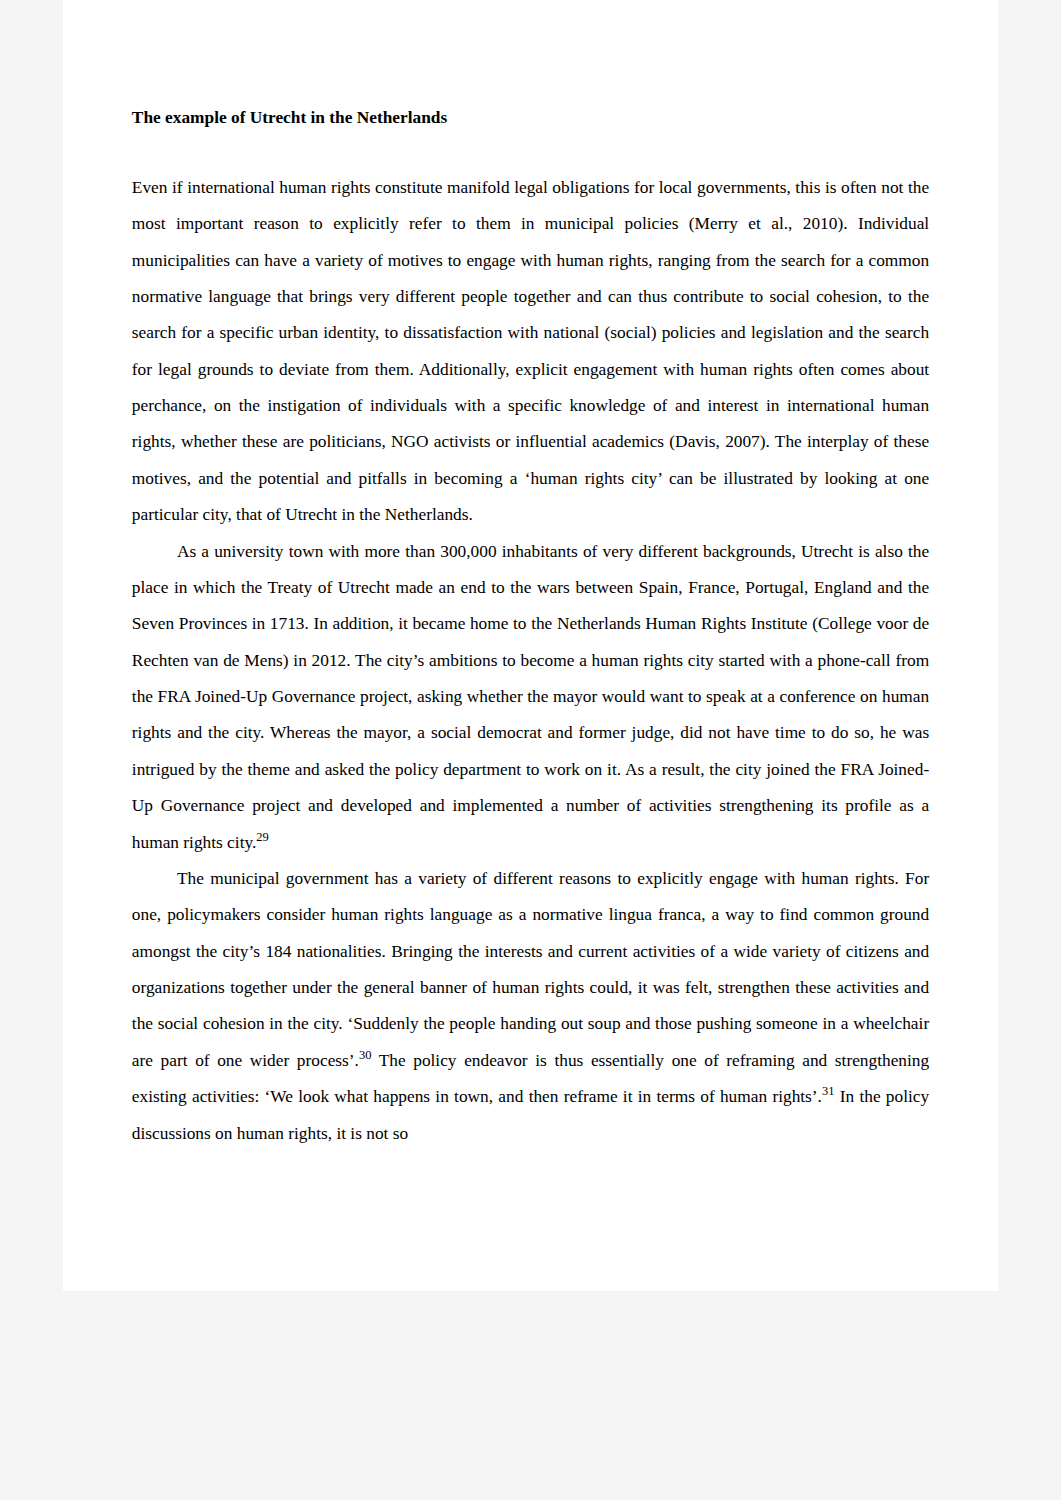The example of Utrecht in the Netherlands
Even if international human rights constitute manifold legal obligations for local governments, this is often not the most important reason to explicitly refer to them in municipal policies (Merry et al., 2010). Individual municipalities can have a variety of motives to engage with human rights, ranging from the search for a common normative language that brings very different people together and can thus contribute to social cohesion, to the search for a specific urban identity, to dissatisfaction with national (social) policies and legislation and the search for legal grounds to deviate from them. Additionally, explicit engagement with human rights often comes about perchance, on the instigation of individuals with a specific knowledge of and interest in international human rights, whether these are politicians, NGO activists or influential academics (Davis, 2007). The interplay of these motives, and the potential and pitfalls in becoming a ‘human rights city’ can be illustrated by looking at one particular city, that of Utrecht in the Netherlands.
As a university town with more than 300,000 inhabitants of very different backgrounds, Utrecht is also the place in which the Treaty of Utrecht made an end to the wars between Spain, France, Portugal, England and the Seven Provinces in 1713. In addition, it became home to the Netherlands Human Rights Institute (College voor de Rechten van de Mens) in 2012. The city’s ambitions to become a human rights city started with a phone-call from the FRA Joined-Up Governance project, asking whether the mayor would want to speak at a conference on human rights and the city. Whereas the mayor, a social democrat and former judge, did not have time to do so, he was intrigued by the theme and asked the policy department to work on it. As a result, the city joined the FRA Joined-Up Governance project and developed and implemented a number of activities strengthening its profile as a human rights city.29
The municipal government has a variety of different reasons to explicitly engage with human rights. For one, policymakers consider human rights language as a normative lingua franca, a way to find common ground amongst the city’s 184 nationalities. Bringing the interests and current activities of a wide variety of citizens and organizations together under the general banner of human rights could, it was felt, strengthen these activities and the social cohesion in the city. ‘Suddenly the people handing out soup and those pushing someone in a wheelchair are part of one wider process’.30 The policy endeavor is thus essentially one of reframing and strengthening existing activities: ‘We look what happens in town, and then reframe it in terms of human rights’.31 In the policy discussions on human rights, it is not so